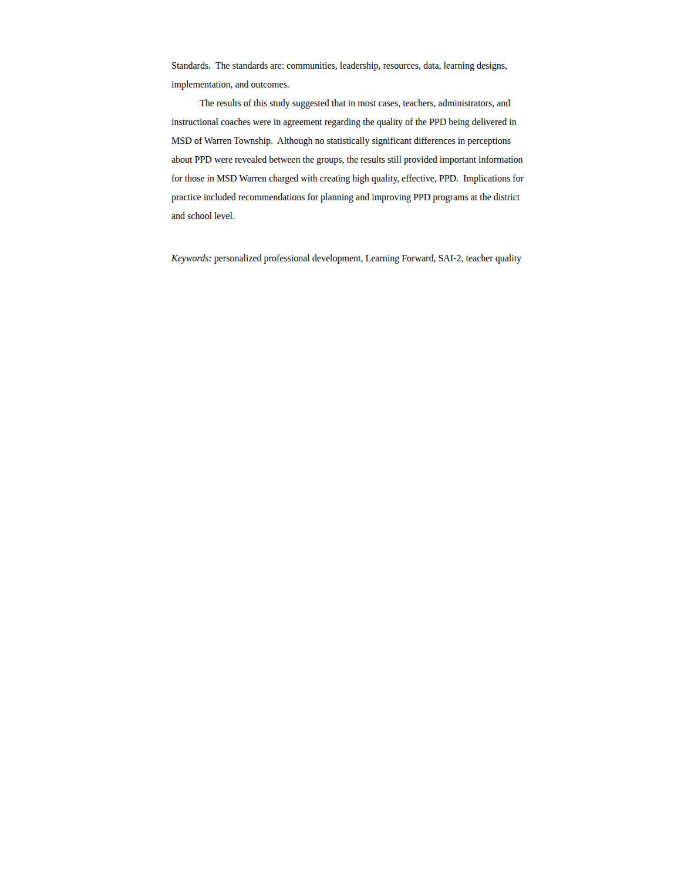Standards. The standards are: communities, leadership, resources, data, learning designs, implementation, and outcomes.
The results of this study suggested that in most cases, teachers, administrators, and instructional coaches were in agreement regarding the quality of the PPD being delivered in MSD of Warren Township. Although no statistically significant differences in perceptions about PPD were revealed between the groups, the results still provided important information for those in MSD Warren charged with creating high quality, effective, PPD. Implications for practice included recommendations for planning and improving PPD programs at the district and school level.
Keywords: personalized professional development, Learning Forward, SAI-2, teacher quality